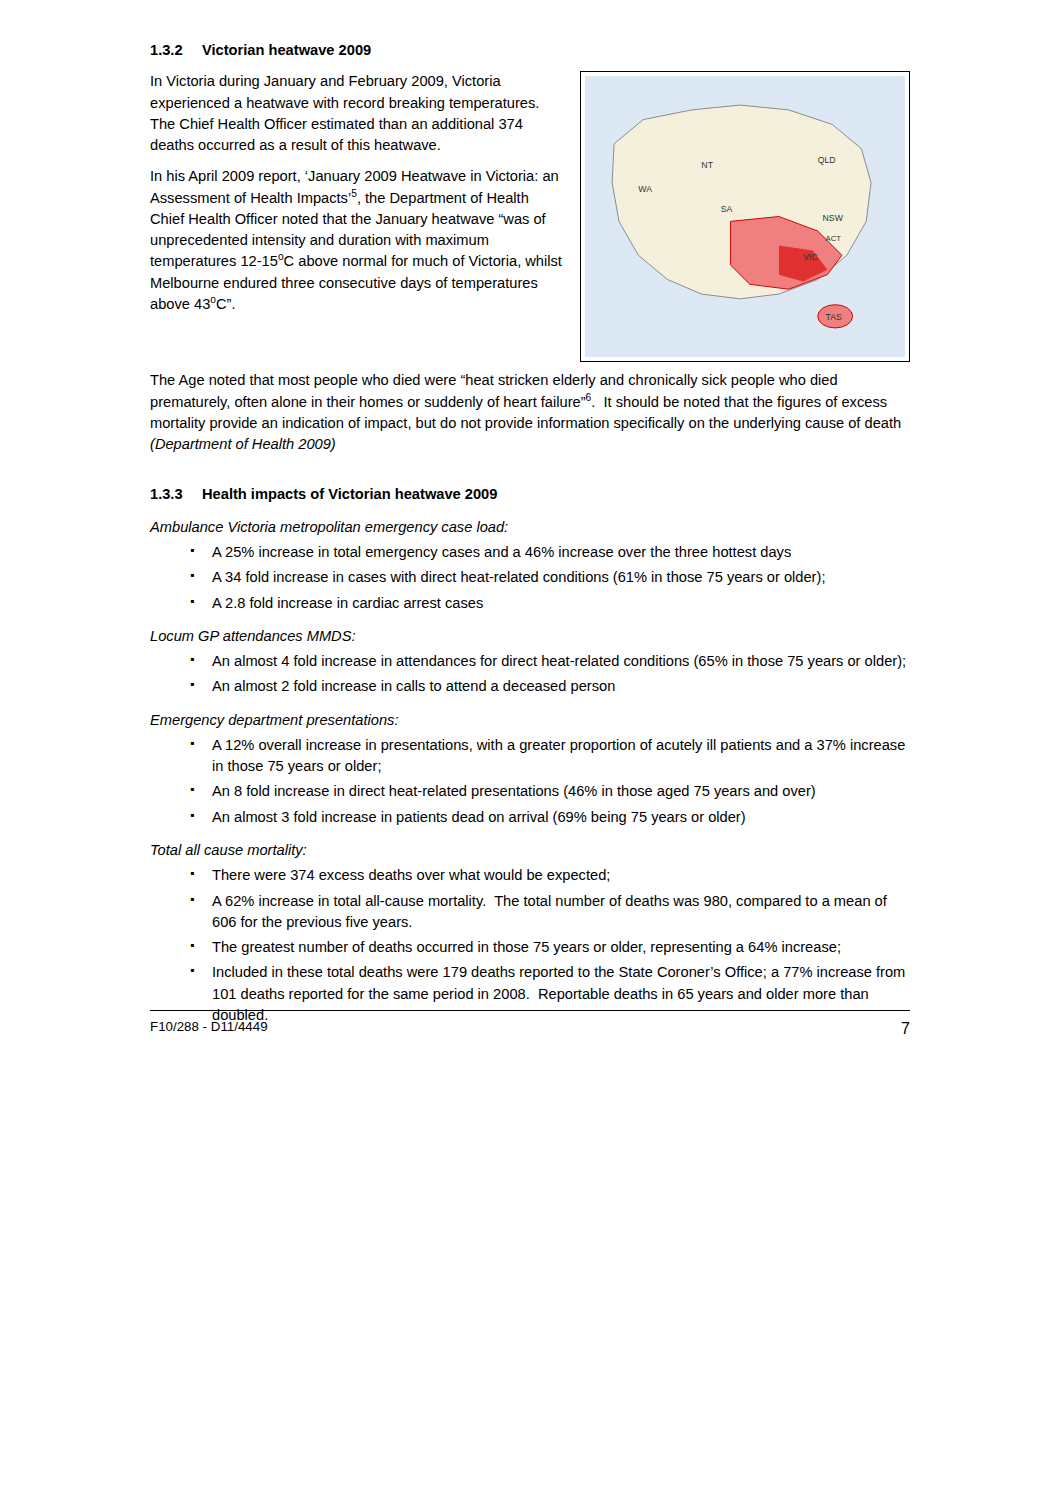1.3.2 Victorian heatwave 2009
In Victoria during January and February 2009, Victoria experienced a heatwave with record breaking temperatures. The Chief Health Officer estimated than an additional 374 deaths occurred as a result of this heatwave.
In his April 2009 report, ‘January 2009 Heatwave in Victoria: an Assessment of Health Impacts’5, the Department of Health Chief Health Officer noted that the January heatwave “was of unprecedented intensity and duration with maximum temperatures 12-15oC above normal for much of Victoria, whilst Melbourne endured three consecutive days of temperatures above 43oC”.
The Age noted that most people who died were “heat stricken elderly and chronically sick people who died prematurely, often alone in their homes or suddenly of heart failure”6. It should be noted that the figures of excess mortality provide an indication of impact, but do not provide information specifically on the underlying cause of death (Department of Health 2009)
1.3.3 Health impacts of Victorian heatwave 2009
Ambulance Victoria metropolitan emergency case load:
A 25% increase in total emergency cases and a 46% increase over the three hottest days
A 34 fold increase in cases with direct heat-related conditions (61% in those 75 years or older);
A 2.8 fold increase in cardiac arrest cases
Locum GP attendances MMDS:
An almost 4 fold increase in attendances for direct heat-related conditions (65% in those 75 years or older);
An almost 2 fold increase in calls to attend a deceased person
Emergency department presentations:
A 12% overall increase in presentations, with a greater proportion of acutely ill patients and a 37% increase in those 75 years or older;
An 8 fold increase in direct heat-related presentations (46% in those aged 75 years and over)
An almost 3 fold increase in patients dead on arrival (69% being 75 years or older)
Total all cause mortality:
There were 374 excess deaths over what would be expected;
A 62% increase in total all-cause mortality. The total number of deaths was 980, compared to a mean of 606 for the previous five years.
The greatest number of deaths occurred in those 75 years or older, representing a 64% increase;
Included in these total deaths were 179 deaths reported to the State Coroner’s Office; a 77% increase from 101 deaths reported for the same period in 2008. Reportable deaths in 65 years and older more than doubled.
F10/288 - D11/4449 7